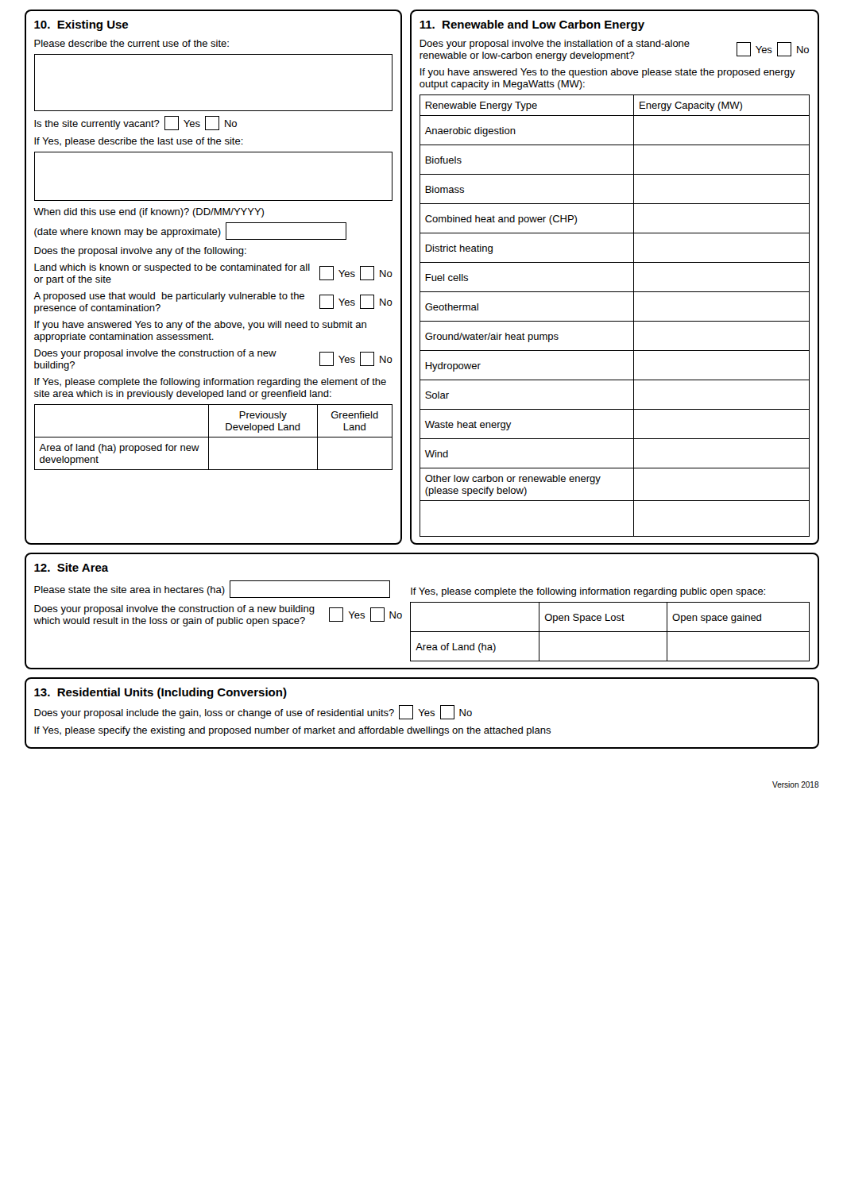10. Existing Use
Please describe the current use of the site:
Is the site currently vacant? Yes No
If Yes, please describe the last use of the site:
When did this use end (if known)? (DD/MM/YYYY)
(date where known may be approximate)
Does the proposal involve any of the following:
Land which is known or suspected to be contaminated for all or part of the site Yes No
A proposed use that would be particularly vulnerable to the presence of contamination? Yes No
If you have answered Yes to any of the above, you will need to submit an appropriate contamination assessment.
Does your proposal involve the construction of a new building? Yes No
If Yes, please complete the following information regarding the element of the site area which is in previously developed land or greenfield land:
| | Previously Developed Land | Greenfield Land |
| --- | --- | --- |
| Area of land (ha) proposed for new development | | |
11. Renewable and Low Carbon Energy
Does your proposal involve the installation of a stand-alone renewable or low-carbon energy development? Yes No
If you have answered Yes to the question above please state the proposed energy output capacity in MegaWatts (MW):
| Renewable Energy Type | Energy Capacity (MW) |
| --- | --- |
| Anaerobic digestion | |
| Biofuels | |
| Biomass | |
| Combined heat and power (CHP) | |
| District heating | |
| Fuel cells | |
| Geothermal | |
| Ground/water/air heat pumps | |
| Hydropower | |
| Solar | |
| Waste heat energy | |
| Wind | |
| Other low carbon or renewable energy (please specify below) | |
12. Site Area
Please state the site area in hectares (ha)
Does your proposal involve the construction of a new building which would result in the loss or gain of public open space? Yes No
If Yes, please complete the following information regarding public open space:
| | Open Space Lost | Open space gained |
| --- | --- | --- |
| Area of Land (ha) | | |
13. Residential Units (Including Conversion)
Does your proposal include the gain, loss or change of use of residential units? Yes No
If Yes, please specify the existing and proposed number of market and affordable dwellings on the attached plans
Version 2018